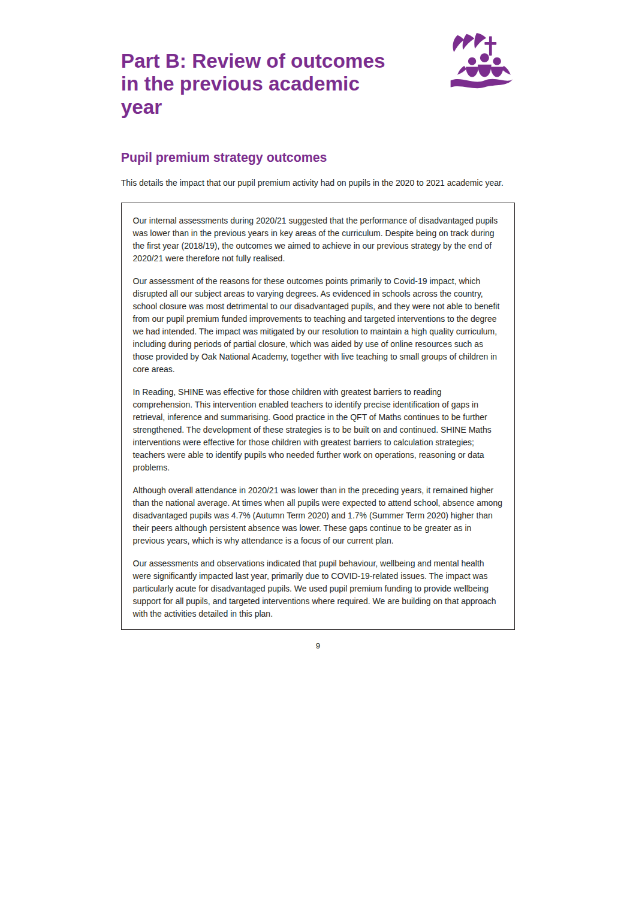Part B: Review of outcomes in the previous academic year
Pupil premium strategy outcomes
This details the impact that our pupil premium activity had on pupils in the 2020 to 2021 academic year.
Our internal assessments during 2020/21 suggested that the performance of disadvantaged pupils was lower than in the previous years in key areas of the curriculum. Despite being on track during the first year (2018/19), the outcomes we aimed to achieve in our previous strategy by the end of 2020/21 were therefore not fully realised.
Our assessment of the reasons for these outcomes points primarily to Covid-19 impact, which disrupted all our subject areas to varying degrees. As evidenced in schools across the country, school closure was most detrimental to our disadvantaged pupils, and they were not able to benefit from our pupil premium funded improvements to teaching and targeted interventions to the degree we had intended. The impact was mitigated by our resolution to maintain a high quality curriculum, including during periods of partial closure, which was aided by use of online resources such as those provided by Oak National Academy, together with live teaching to small groups of children in core areas.
In Reading, SHINE was effective for those children with greatest barriers to reading comprehension. This intervention enabled teachers to identify precise identification of gaps in retrieval, inference and summarising. Good practice in the QFT of Maths continues to be further strengthened. The development of these strategies is to be built on and continued. SHINE Maths interventions were effective for those children with greatest barriers to calculation strategies; teachers were able to identify pupils who needed further work on operations, reasoning or data problems.
Although overall attendance in 2020/21 was lower than in the preceding years, it remained higher than the national average. At times when all pupils were expected to attend school, absence among disadvantaged pupils was 4.7% (Autumn Term 2020) and 1.7% (Summer Term 2020) higher than their peers although persistent absence was lower. These gaps continue to be greater as in previous years, which is why attendance is a focus of our current plan.
Our assessments and observations indicated that pupil behaviour, wellbeing and mental health were significantly impacted last year, primarily due to COVID-19-related issues. The impact was particularly acute for disadvantaged pupils. We used pupil premium funding to provide wellbeing support for all pupils, and targeted interventions where required. We are building on that approach with the activities detailed in this plan.
9